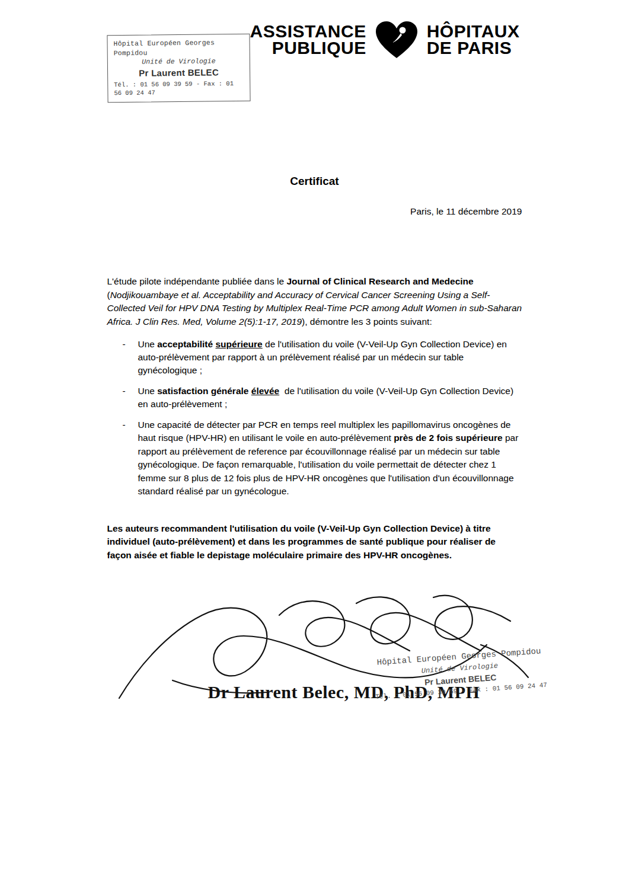Hôpital Européen Georges Pompidou
Unité de Virologie
Pr Laurent BELEC
Tél. : 01 56 09 39 59 - Fax : 01 56 09 24 47
ASSISTANCE PUBLIQUE
HÔPITAUX DE PARIS
Certificat
Paris, le 11 décembre 2019
L'étude pilote indépendante publiée dans le Journal of Clinical Research and Medecine (Nodjikouambaye et al. Acceptability and Accuracy of Cervical Cancer Screening Using a Self-Collected Veil for HPV DNA Testing by Multiplex Real-Time PCR among Adult Women in sub-Saharan Africa. J Clin Res. Med, Volume 2(5):1-17, 2019), démontre les 3 points suivant:
Une acceptabilité supérieure de l'utilisation du voile (V-Veil-Up Gyn Collection Device) en auto-prélèvement par rapport à un prélèvement réalisé par un médecin sur table gynécologique ;
Une satisfaction générale élevée de l'utilisation du voile (V-Veil-Up Gyn Collection Device) en auto-prélèvement ;
Une capacité de détecter par PCR en temps reel multiplex les papillomavirus oncogènes de haut risque (HPV-HR) en utilisant le voile en auto-prélèvement près de 2 fois supérieure par rapport au prélèvement de reference par écouvillonnage réalisé par un médecin sur table gynécologique. De façon remarquable, l'utilisation du voile permettait de détecter chez 1 femme sur 8 plus de 12 fois plus de HPV-HR oncogènes que l'utilisation d'un écouvillonnage standard réalisé par un gynécologue.
Les auteurs recommandent l'utilisation du voile (V-Veil-Up Gyn Collection Device) à titre individuel (auto-prélèvement) et dans les programmes de santé publique pour réaliser de façon aisée et fiable le depistage moléculaire primaire des HPV-HR oncogènes.
Dr Laurent Belec, MD, PhD, MPH
Hôpital Européen Georges Pompidou
Unité de Virologie
Pr Laurent BELEC
Tél. : 01 56 09 39 59 - Fax : 01 56 09 24 47